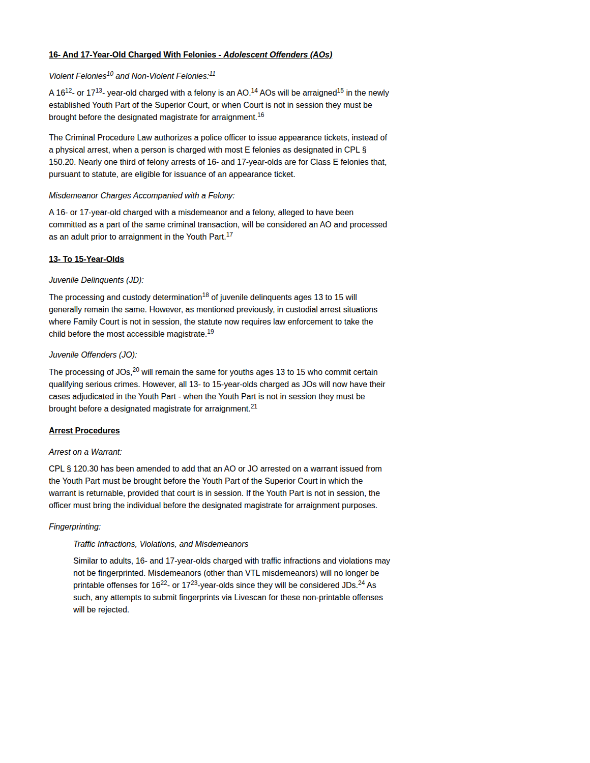16- And 17-Year-Old Charged With Felonies - Adolescent Offenders (AOs)
Violent Felonies10 and Non-Violent Felonies:11
A 1612- or 1713- year-old charged with a felony is an AO.14 AOs will be arraigned15 in the newly established Youth Part of the Superior Court, or when Court is not in session they must be brought before the designated magistrate for arraignment.16
The Criminal Procedure Law authorizes a police officer to issue appearance tickets, instead of a physical arrest, when a person is charged with most E felonies as designated in CPL § 150.20. Nearly one third of felony arrests of 16- and 17-year-olds are for Class E felonies that, pursuant to statute, are eligible for issuance of an appearance ticket.
Misdemeanor Charges Accompanied with a Felony:
A 16- or 17-year-old charged with a misdemeanor and a felony, alleged to have been committed as a part of the same criminal transaction, will be considered an AO and processed as an adult prior to arraignment in the Youth Part.17
13- To 15-Year-Olds
Juvenile Delinquents (JD):
The processing and custody determination18 of juvenile delinquents ages 13 to 15 will generally remain the same. However, as mentioned previously, in custodial arrest situations where Family Court is not in session, the statute now requires law enforcement to take the child before the most accessible magistrate.19
Juvenile Offenders (JO):
The processing of JOs,20 will remain the same for youths ages 13 to 15 who commit certain qualifying serious crimes. However, all 13- to 15-year-olds charged as JOs will now have their cases adjudicated in the Youth Part - when the Youth Part is not in session they must be brought before a designated magistrate for arraignment.21
Arrest Procedures
Arrest on a Warrant:
CPL § 120.30 has been amended to add that an AO or JO arrested on a warrant issued from the Youth Part must be brought before the Youth Part of the Superior Court in which the warrant is returnable, provided that court is in session. If the Youth Part is not in session, the officer must bring the individual before the designated magistrate for arraignment purposes.
Fingerprinting:
Traffic Infractions, Violations, and Misdemeanors
Similar to adults, 16- and 17-year-olds charged with traffic infractions and violations may not be fingerprinted. Misdemeanors (other than VTL misdemeanors) will no longer be printable offenses for 1622- or 1723-year-olds since they will be considered JDs.24 As such, any attempts to submit fingerprints via Livescan for these non-printable offenses will be rejected.